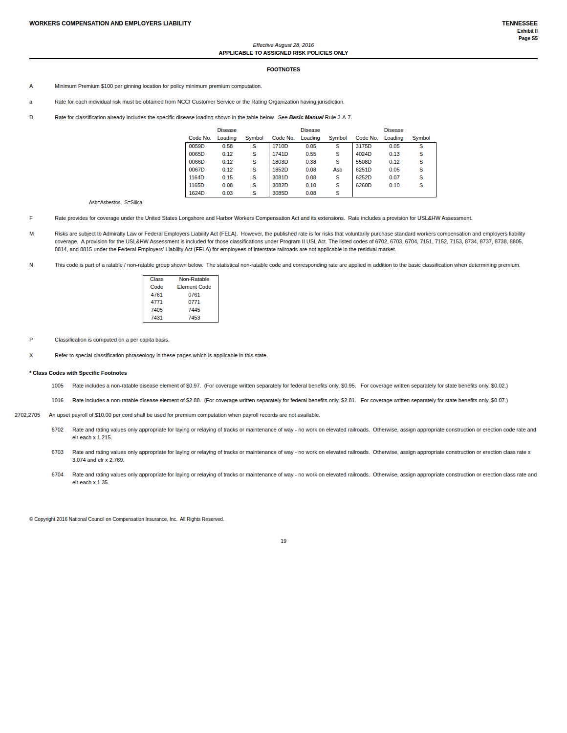WORKERS COMPENSATION AND EMPLOYERS LIABILITY
TENNESSEE
Exhibit II
Page S5
Effective August 28, 2016
APPLICABLE TO ASSIGNED RISK POLICIES ONLY
FOOTNOTES
A
Minimum Premium $100 per ginning location for policy minimum premium computation.
a
Rate for each individual risk must be obtained from NCCI Customer Service or the Rating Organization having jurisdiction.
D
Rate for classification already includes the specific disease loading shown in the table below. See Basic Manual Rule 3-A-7.
| | Disease | | | Disease | | | Disease | |
| Code No. | Loading | Symbol | Code No. | Loading | Symbol | Code No. | Loading | Symbol |
| 0059D | 0.58 | S | 1710D | 0.05 | S | 3175D | 0.05 | S |
| 0065D | 0.12 | S | 1741D | 0.55 | S | 4024D | 0.13 | S |
| 0066D | 0.12 | S | 1803D | 0.38 | S | 5508D | 0.12 | S |
| 0067D | 0.12 | S | 1852D | 0.08 | Asb | 6251D | 0.05 | S |
| 1164D | 0.15 | S | 3081D | 0.08 | S | 6252D | 0.07 | S |
| 1165D | 0.08 | S | 3082D | 0.10 | S | 6260D | 0.10 | S |
| 1624D | 0.03 | S | 3085D | 0.08 | S | | | |
Asb=Asbestos, S=Silica
F
Rate provides for coverage under the United States Longshore and Harbor Workers Compensation Act and its extensions. Rate includes a provision for USL&HW Assessment.
M
Risks are subject to Admiralty Law or Federal Employers Liability Act (FELA). However, the published rate is for risks that voluntarily purchase standard workers compensation and employers liability coverage. A provision for the USL&HW Assessment is included for those classifications under Program II USL Act. The listed codes of 6702, 6703, 6704, 7151, 7152, 7153, 8734, 8737, 8738, 8805, 8814, and 8815 under the Federal Employers' Liability Act (FELA) for employees of interstate railroads are not applicable in the residual market.
N
This code is part of a ratable / non-ratable group shown below. The statistical non-ratable code and corresponding rate are applied in addition to the basic classification when determining premium.
| Class | Non-Ratable |
| --- | --- |
| Code | Element Code |
| 4761 | 0761 |
| 4771 | 0771 |
| 7405 | 7445 |
| 7431 | 7453 |
P
Classification is computed on a per capita basis.
X
Refer to special classification phraseology in these pages which is applicable in this state.
* Class Codes with Specific Footnotes
1005
Rate includes a non-ratable disease element of $0.97. (For coverage written separately for federal benefits only, $0.95. For coverage written separately for state benefits only, $0.02.)
1016
Rate includes a non-ratable disease element of $2.88. (For coverage written separately for federal benefits only, $2.81. For coverage written separately for state benefits only, $0.07.)
2702,2705
An upset payroll of $10.00 per cord shall be used for premium computation when payroll records are not available.
6702
Rate and rating values only appropriate for laying or relaying of tracks or maintenance of way - no work on elevated railroads. Otherwise, assign appropriate construction or erection code rate and elr each x 1.215.
6703
Rate and rating values only appropriate for laying or relaying of tracks or maintenance of way - no work on elevated railroads. Otherwise, assign appropriate construction or erection class rate x 3.074 and elr x 2.769.
6704
Rate and rating values only appropriate for laying or relaying of tracks or maintenance of way - no work on elevated railroads. Otherwise, assign appropriate construction or erection class rate and elr each x 1.35.
© Copyright 2016 National Council on Compensation Insurance, Inc. All Rights Reserved.
19